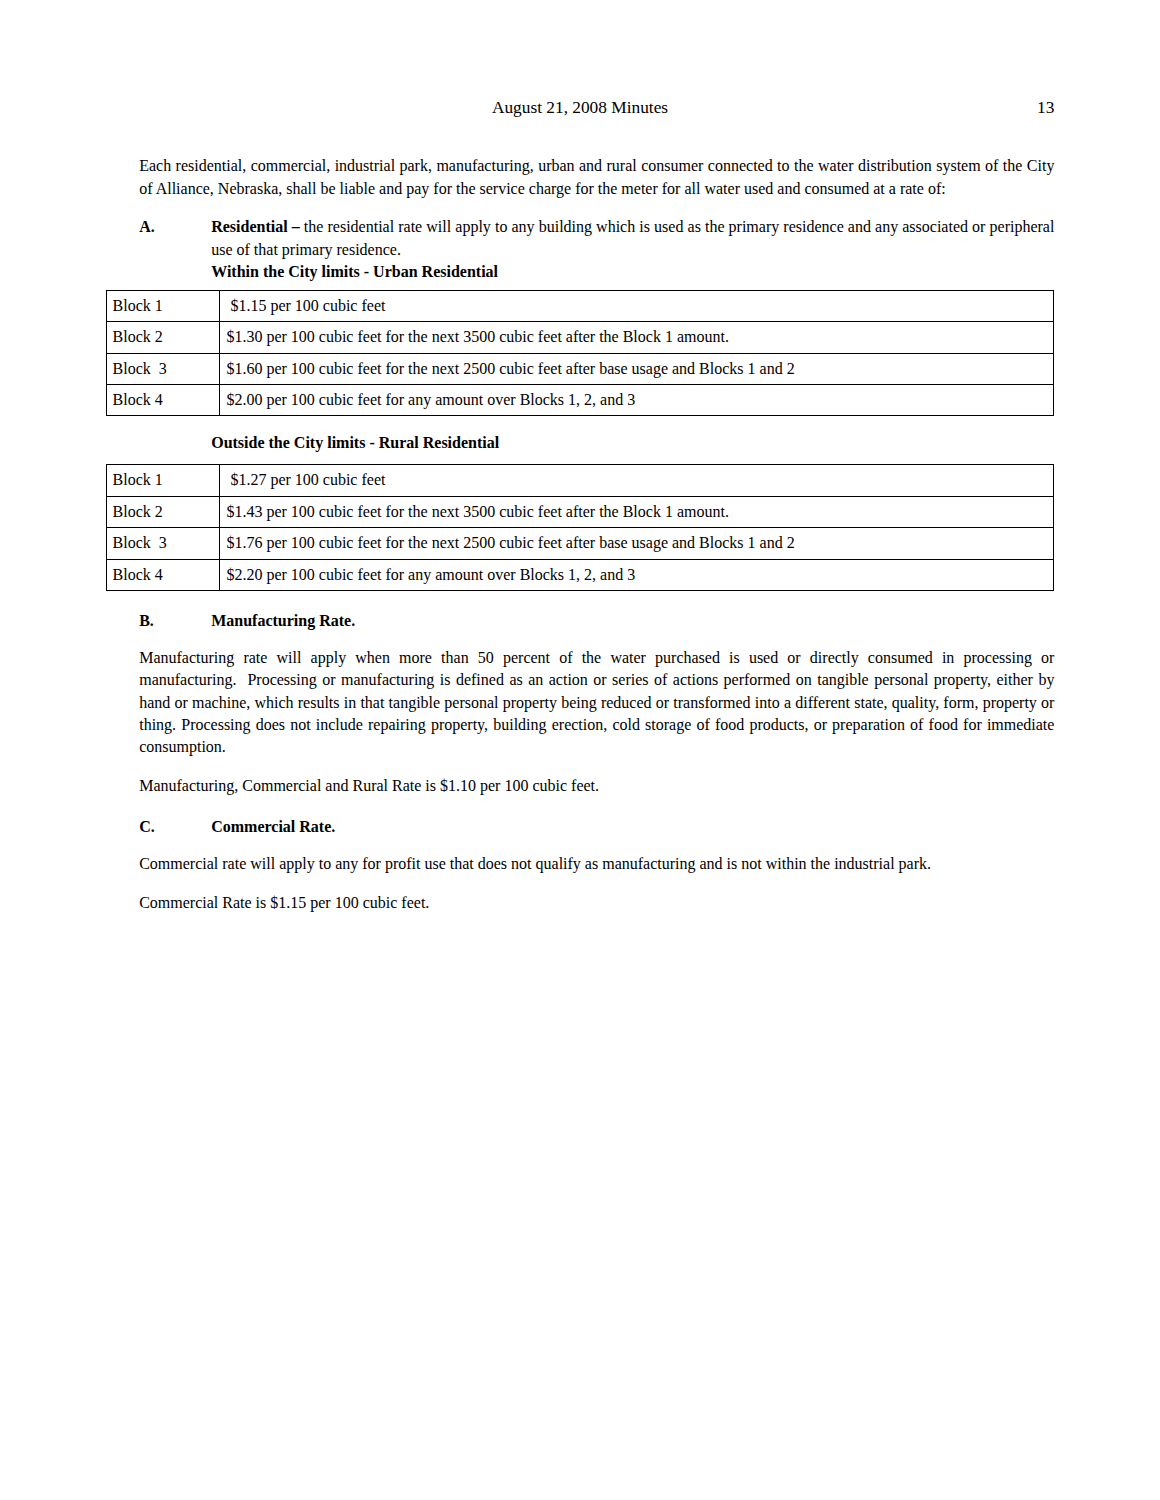August 21, 2008 Minutes 13
Each residential, commercial, industrial park, manufacturing, urban and rural consumer connected to the water distribution system of the City of Alliance, Nebraska, shall be liable and pay for the service charge for the meter for all water used and consumed at a rate of:
A. Residential – the residential rate will apply to any building which is used as the primary residence and any associated or peripheral use of that primary residence.
Within the City limits - Urban Residential
| Block 1 | $1.15 per 100 cubic feet |
| Block 2 | $1.30 per 100 cubic feet for the next 3500 cubic feet after the Block 1 amount. |
| Block 3 | $1.60 per 100 cubic feet for the next 2500 cubic feet after base usage and Blocks 1 and 2 |
| Block 4 | $2.00 per 100 cubic feet for any amount over Blocks 1, 2, and 3 |
Outside the City limits - Rural Residential
| Block 1 | $1.27 per 100 cubic feet |
| Block 2 | $1.43 per 100 cubic feet for the next 3500 cubic feet after the Block 1 amount. |
| Block 3 | $1.76 per 100 cubic feet for the next 2500 cubic feet after base usage and Blocks 1 and 2 |
| Block 4 | $2.20 per 100 cubic feet for any amount over Blocks 1, 2, and 3 |
B. Manufacturing Rate.
Manufacturing rate will apply when more than 50 percent of the water purchased is used or directly consumed in processing or manufacturing. Processing or manufacturing is defined as an action or series of actions performed on tangible personal property, either by hand or machine, which results in that tangible personal property being reduced or transformed into a different state, quality, form, property or thing. Processing does not include repairing property, building erection, cold storage of food products, or preparation of food for immediate consumption.
Manufacturing, Commercial and Rural Rate is $1.10 per 100 cubic feet.
C. Commercial Rate.
Commercial rate will apply to any for profit use that does not qualify as manufacturing and is not within the industrial park.
Commercial Rate is $1.15 per 100 cubic feet.